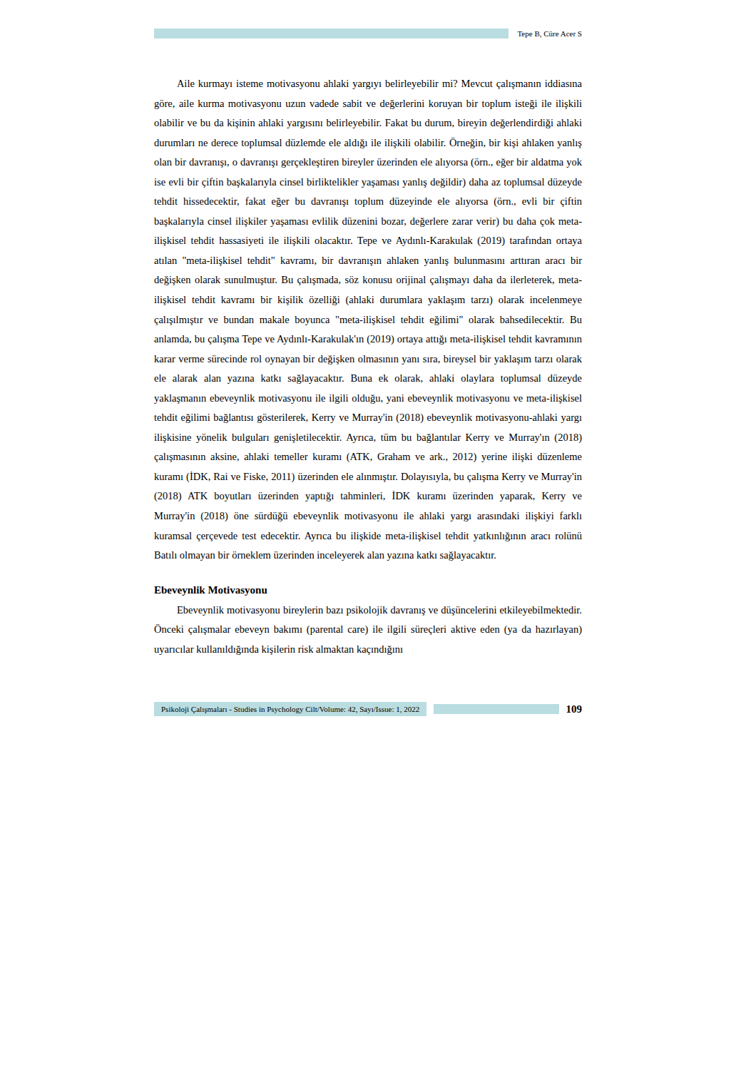Tepe B, Cüre Acer S
Aile kurmayı isteme motivasyonu ahlaki yargıyı belirleyebilir mi? Mevcut çalışmanın iddiasına göre, aile kurma motivasyonu uzun vadede sabit ve değerlerini koruyan bir toplum isteği ile ilişkili olabilir ve bu da kişinin ahlaki yargısını belirleyebilir. Fakat bu durum, bireyin değerlendirdiği ahlaki durumları ne derece toplumsal düzlemde ele aldığı ile ilişkili olabilir. Örneğin, bir kişi ahlaken yanlış olan bir davranışı, o davranışı gerçekleştiren bireyler üzerinden ele alıyorsa (örn., eğer bir aldatma yok ise evli bir çiftin başkalarıyla cinsel birliktelikler yaşaması yanlış değildir) daha az toplumsal düzeyde tehdit hissedecektir, fakat eğer bu davranışı toplum düzeyinde ele alıyorsa (örn., evli bir çiftin başkalarıyla cinsel ilişkiler yaşaması evlilik düzenini bozar, değerlere zarar verir) bu daha çok meta-ilişkisel tehdit hassasiyeti ile ilişkili olacaktır. Tepe ve Aydınlı-Karakulak (2019) tarafından ortaya atılan "meta-ilişkisel tehdit" kavramı, bir davranışın ahlaken yanlış bulunmasını arttıran aracı bir değişken olarak sunulmuştur. Bu çalışmada, söz konusu orijinal çalışmayı daha da ilerleterek, meta-ilişkisel tehdit kavramı bir kişilik özelliği (ahlaki durumlara yaklaşım tarzı) olarak incelenmeye çalışılmıştır ve bundan makale boyunca "meta-ilişkisel tehdit eğilimi" olarak bahsedilecektir. Bu anlamda, bu çalışma Tepe ve Aydınlı-Karakulak'ın (2019) ortaya attığı meta-ilişkisel tehdit kavramının karar verme sürecinde rol oynayan bir değişken olmasının yanı sıra, bireysel bir yaklaşım tarzı olarak ele alarak alan yazına katkı sağlayacaktır. Buna ek olarak, ahlaki olaylara toplumsal düzeyde yaklaşmanın ebeveynlik motivasyonu ile ilgili olduğu, yani ebeveynlik motivasyonu ve meta-ilişkisel tehdit eğilimi bağlantısı gösterilerek, Kerry ve Murray'in (2018) ebeveynlik motivasyonu-ahlaki yargı ilişkisine yönelik bulguları genişletilecektir. Ayrıca, tüm bu bağlantılar Kerry ve Murray'ın (2018) çalışmasının aksine, ahlaki temeller kuramı (ATK, Graham ve ark., 2012) yerine ilişki düzenleme kuramı (İDK, Rai ve Fiske, 2011) üzerinden ele alınmıştır. Dolayısıyla, bu çalışma Kerry ve Murray'in (2018) ATK boyutları üzerinden yaptığı tahminleri, İDK kuramı üzerinden yaparak, Kerry ve Murray'in (2018) öne sürdüğü ebeveynlik motivasyonu ile ahlaki yargı arasındaki ilişkiyi farklı kuramsal çerçevede test edecektir. Ayrıca bu ilişkide meta-ilişkisel tehdit yatkınlığının aracı rolünü Batılı olmayan bir örneklem üzerinden inceleyerek alan yazına katkı sağlayacaktır.
Ebeveynlik Motivasyonu
Ebeveynlik motivasyonu bireylerin bazı psikolojik davranış ve düşüncelerini etkileyebilmektedir. Önceki çalışmalar ebeveyn bakımı (parental care) ile ilgili süreçleri aktive eden (ya da hazırlayan) uyarıcılar kullanıldığında kişilerin risk almaktan kaçındığını
Psikoloji Çalışmaları - Studies in Psychology Cilt/Volume: 42, Sayı/Issue: 1, 2022
109